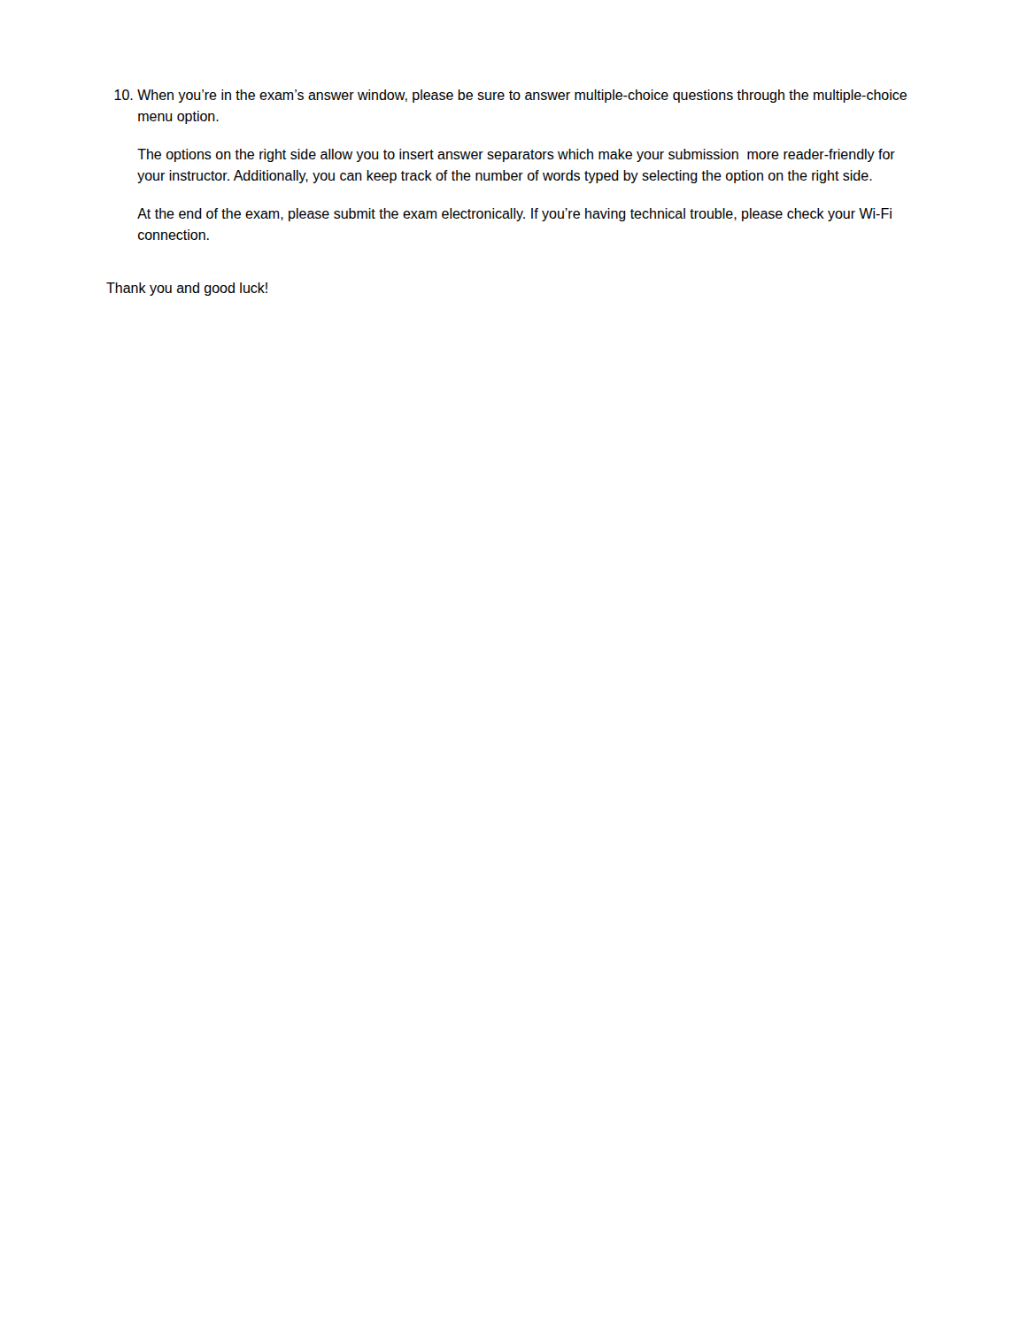When you’re in the exam’s answer window, please be sure to answer multiple-choice questions through the multiple-choice menu option.
The options on the right side allow you to insert answer separators which make your submission more reader-friendly for your instructor. Additionally, you can keep track of the number of words typed by selecting the option on the right side.
At the end of the exam, please submit the exam electronically. If you’re having technical trouble, please check your Wi-Fi connection.
Thank you and good luck!